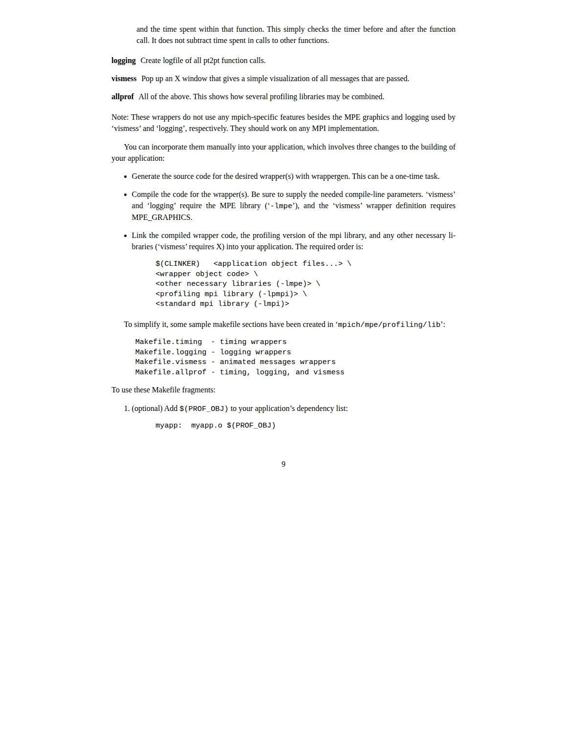and the time spent within that function. This simply checks the timer before and after the function call. It does not subtract time spent in calls to other functions.
logging
Create logfile of all pt2pt function calls.
vismess
Pop up an X window that gives a simple visualization of all messages that are passed.
allprof
All of the above. This shows how several profiling libraries may be combined.
Note: These wrappers do not use any mpich-specific features besides the MPE graphics and logging used by ‘vismess’ and ‘logging’, respectively. They should work on any MPI implementation.
You can incorporate them manually into your application, which involves three changes to the building of your application:
Generate the source code for the desired wrapper(s) with wrappergen. This can be a one-time task.
Compile the code for the wrapper(s). Be sure to supply the needed compile-line parameters. ‘vismess’ and ‘logging’ require the MPE library (‘-lmpe’), and the ‘vismess’ wrapper definition requires MPE_GRAPHICS.
Link the compiled wrapper code, the profiling version of the mpi library, and any other necessary libraries (‘vismess’ requires X) into your application. The required order is:
$(CLINKER)   <application object files...> \
<wrapper object code> \
<other necessary libraries (-lmpe)> \
<profiling mpi library (-lpmpi)> \
<standard mpi library (-lmpi)>
To simplify it, some sample makefile sections have been created in ‘mpich/mpe/profiling/lib’:
Makefile.timing  - timing wrappers
Makefile.logging - logging wrappers
Makefile.vismess - animated messages wrappers
Makefile.allprof - timing, logging, and vismess
To use these Makefile fragments:
(optional) Add $(PROF_OBJ) to your application’s dependency list:
myapp:  myapp.o $(PROF_OBJ)
9